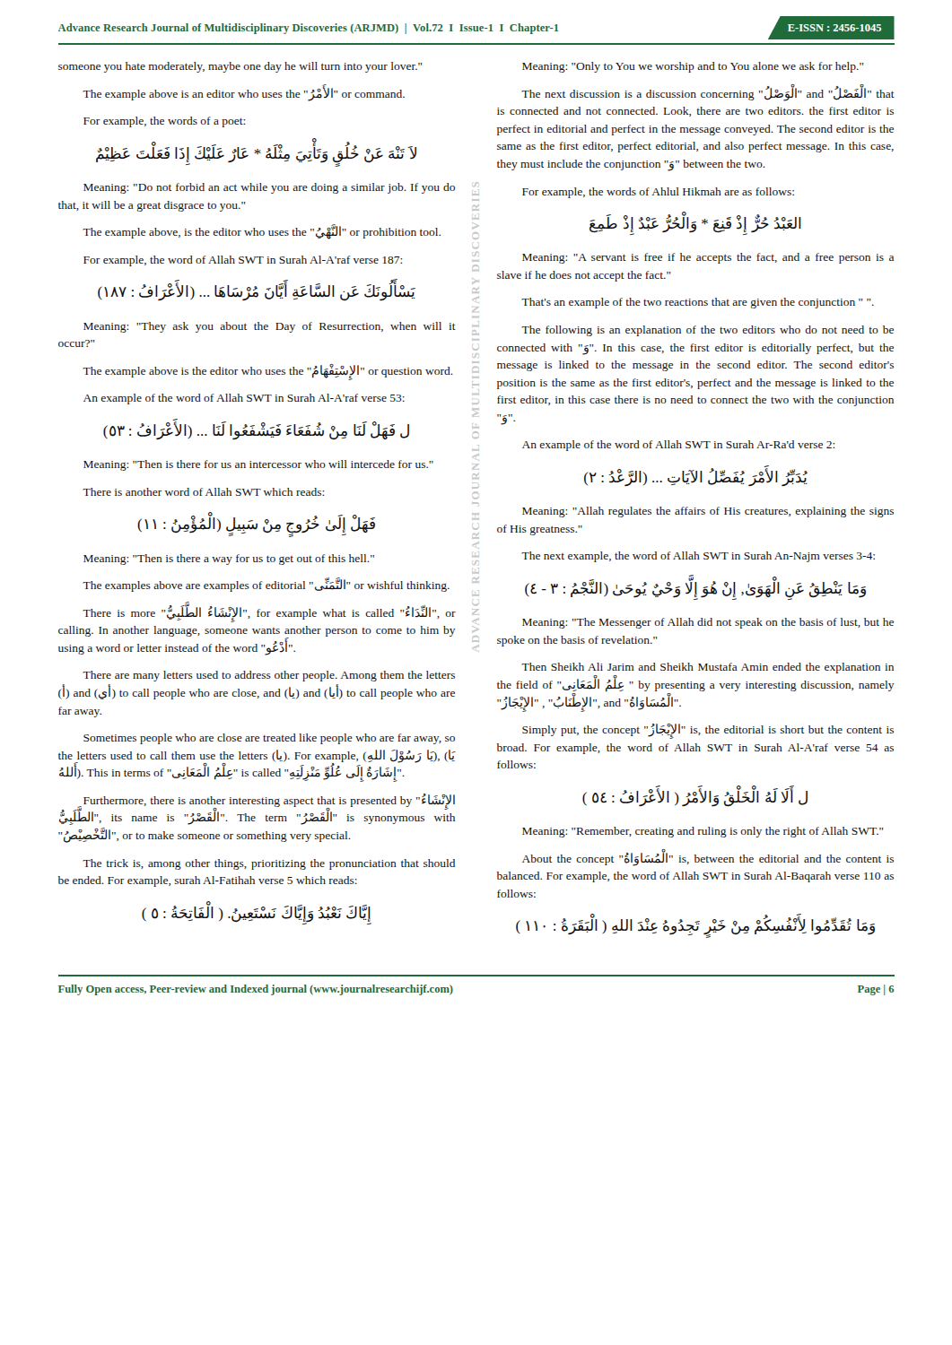Advance Research Journal of Multidisciplinary Discoveries (ARJMD) | Vol.72 I Issue-1 I Chapter-1
E-ISSN : 2456-1045
ADVANCE RESEARCH JOURNAL OF MULTIDISCIPLINARY DISCOVERIES
someone you hate moderately, maybe one day he will turn into your lover."
The example above is an editor who uses the "الأَمْرُ" or command.
For example, the words of a poet:
لاَ تَنْهَ عَنْ خُلُقٍ وَتَأْتِيَ مِثْلَهُ * عَارٌ عَلَيْكَ إِذَا فَعَلْتَ عَظِيْمٌ
Meaning: "Do not forbid an act while you are doing a similar job. If you do that, it will be a great disgrace to you."
The example above, is the editor who uses the "النَّهْيُ" or prohibition tool.
For example, the word of Allah SWT in Surah Al-A'raf verse 187:
يَسْأَلُونَكَ عَن السَّاعَةِ أَيَّانَ مُرْسَاهَا ... (الأَعْرَافُ : ١٨٧)
Meaning: "They ask you about the Day of Resurrection, when will it occur?"
The example above is the editor who uses the "الإِسْتِفْهَامُ" or question word.
An example of the word of Allah SWT in Surah Al-A'raf verse 53:
ل فَهَلْ لَنَا مِنْ شُفَعَاءَ فَيَشْفَعُوا لَنَا ... (الأَعْرَافُ : ٥٣)
Meaning: "Then is there for us an intercessor who will intercede for us."
There is another word of Allah SWT which reads:
فَهَلْ إِلَىٰ خُرُوجٍ مِنْ سَبِيلٍ (الْمُؤْمِنُ : ١١)
Meaning: "Then is there a way for us to get out of this hell."
The examples above are examples of editorial "التَّمَنِّى" or wishful thinking.
There is more "الإِنْشَاءُ الطَّلَبِيُّ", for example what is called "النِّدَاءُ", or calling. In another language, someone wants another person to come to him by using a word or letter instead of the word "أَدْعُو".
There are many letters used to address other people. Among them the letters (أ) and (أي) to call people who are close, and (يا) and (أيا) to call people who are far away.
Sometimes people who are close are treated like people who are far away, so the letters used to call them use the letters (يا). For example, (يَا رَسُوْلَ اللهِ), (يَا أَللهُ). This in terms of "عِلْمُ الْمَعَانِى" is called "إِشَارَةٌ إِلَى عُلُوِّ مَنْزِلَتِهِ".
Furthermore, there is another interesting aspect that is presented by "الإِنْشَاءُ الطَّلَبِيُّ", its name is "الْقَصْرُ". The term "الْقَصْرُ" is synonymous with "التَّخْصِيْصُ", or to make someone or something very special.
The trick is, among other things, prioritizing the pronunciation that should be ended. For example, surah Al-Fatihah verse 5 which reads:
إِيَّاكَ نَعْبُدُ وَإِيَّاكَ نَسْتَعِينُ. ( الْفَاتِحَةُ : ٥ )
Meaning: "Only to You we worship and to You alone we ask for help."
The next discussion is a discussion concerning "الْوَصْلُ" and "الْفَصْلُ" that is connected and not connected. Look, there are two editors. the first editor is perfect in editorial and perfect in the message conveyed. The second editor is the same as the first editor, perfect editorial, and also perfect message. In this case, they must include the conjunction "وَ" between the two.
For example, the words of Ahlul Hikmah are as follows:
العَبْدُ حُرٌّ إِذْ قَنِعَ * وَالْحُرُّ عَبْدٌ إِذْ طَمِعَ
Meaning: "A servant is free if he accepts the fact, and a free person is a slave if he does not accept the fact."
That's an example of the two reactions that are given the conjunction " ".
The following is an explanation of the two editors who do not need to be connected with "وَ". In this case, the first editor is editorially perfect, but the message is linked to the message in the second editor. The second editor's position is the same as the first editor's, perfect and the message is linked to the first editor, in this case there is no need to connect the two with the conjunction "وَ".
An example of the word of Allah SWT in Surah Ar-Ra'd verse 2:
يُدَبِّرُ الأَمْرَ يُفَصِّلُ الآيَاتِ ... (الرَّعْدُ : ٢)
Meaning: "Allah regulates the affairs of His creatures, explaining the signs of His greatness."
The next example, the word of Allah SWT in Surah An-Najm verses 3-4:
وَمَا يَنْطِقُ عَنِ الْهَوَىٰ, إِنْ هُوَ إِلَّا وَحْيٌ يُوحَىٰ (النَّجْمُ : ٣ - ٤)
Meaning: "The Messenger of Allah did not speak on the basis of lust, but he spoke on the basis of revelation."
Then Sheikh Ali Jarim and Sheikh Mustafa Amin ended the explanation in the field of "عِلْمُ الْمَعَانِى " by presenting a very interesting discussion, namely "الإِطْنَابُ" , "الإِيْجَازُ", and "الْمُسَاوَاةُ".
Simply put, the concept "الإِيْجَازُ" is, the editorial is short but the content is broad. For example, the word of Allah SWT in Surah Al-A'raf verse 54 as follows:
ل أَلَا لَهُ الْخَلْقُ وَالأَمْرُ ( الأَعْرَافُ : ٥٤ )
Meaning: "Remember, creating and ruling is only the right of Allah SWT."
About the concept "الْمُسَاوَاةُ" is, between the editorial and the content is balanced. For example, the word of Allah SWT in Surah Al-Baqarah verse 110 as follows:
وَمَا تُقَدِّمُوا لِأَنْفُسِكُمْ مِنْ خَيْرٍ تَجِدُوهُ عِنْدَ اللهِ ( الْبَقَرَةُ : ١١٠ )
Fully Open access, Peer-review and Indexed journal (www.journalresearchijf.com)
Page | 6